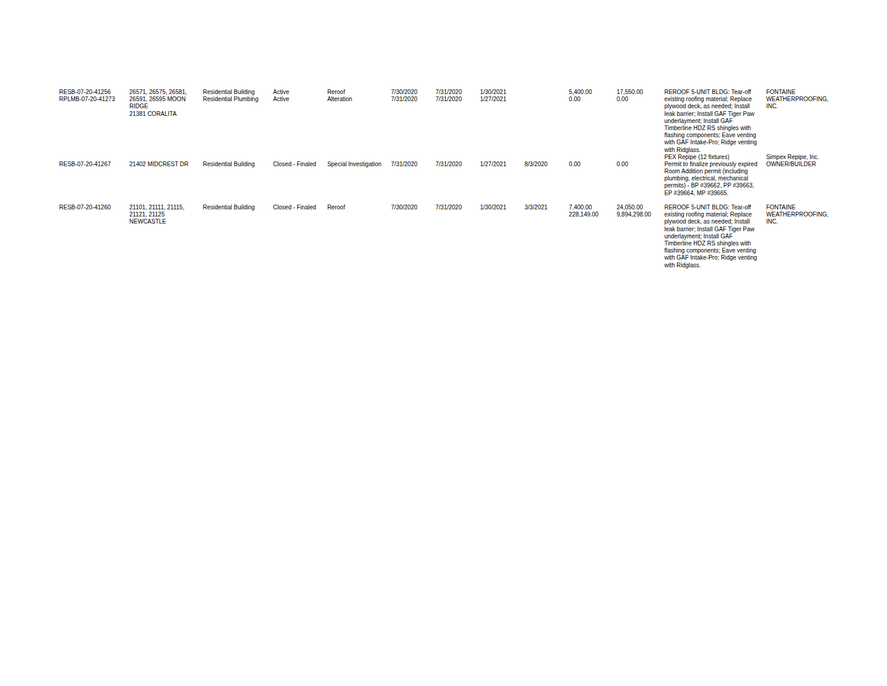| RESB-07-20-41256 RPLMB-07-20-41273 | 26571, 26575, 26581, 26591, 26595 MOON RIDGE 21381 CORALITA | Residential Building Residential Plumbing | Active Active | Reroof Alteration | 7/30/2020 7/31/2020 | 7/31/2020 7/31/2020 | 1/30/2021 1/27/2021 | | 5,400.00 0.00 | 17,550.00 0.00 | REROOF 5-UNIT BLDG: Tear-off existing roofing material; Replace plywood deck, as needed; Install leak barrier; Install GAF Tiger Paw underlayment; Install GAF Timberline HDZ RS shingles with flashing components; Eave venting with GAF Intake-Pro; Ridge venting with Ridglass. | FONTAINE WEATHERPROOFING, INC. |
| PEX Repipe (12 fixtures) | Simpex Repipe, Inc. |
| RESB-07-20-41267 | 21402 MIDCREST DR | Residential Building | Closed - Finaled | Special Investigation | 7/31/2020 | 7/31/2020 | 1/27/2021 | 8/3/2020 | 0.00 | 0.00 | Permit to finalize previously expired Room Addition permit (including plumbing, electrical, mechanical permits) - BP #39662, PP #39663, EP #39664, MP #39665. | OWNER/BUILDER |
| RESB-07-20-41260 | 21101, 21111, 21115, 21121, 21125 NEWCASTLE | Residential Building | Closed - Finaled | Reroof | 7/30/2020 | 7/31/2020 | 1/30/2021 | 3/3/2021 | 7,400.00 228,149.00 | 24,050.00 9,894,298.00 | REROOF 5-UNIT BLDG: Tear-off existing roofing material; Replace plywood deck, as needed; Install leak barrier; Install GAF Tiger Paw underlayment; Install GAF Timberline HDZ RS shingles with flashing components; Eave venting with GAF Intake-Pro; Ridge venting with Ridglass. | FONTAINE WEATHERPROOFING, INC. |